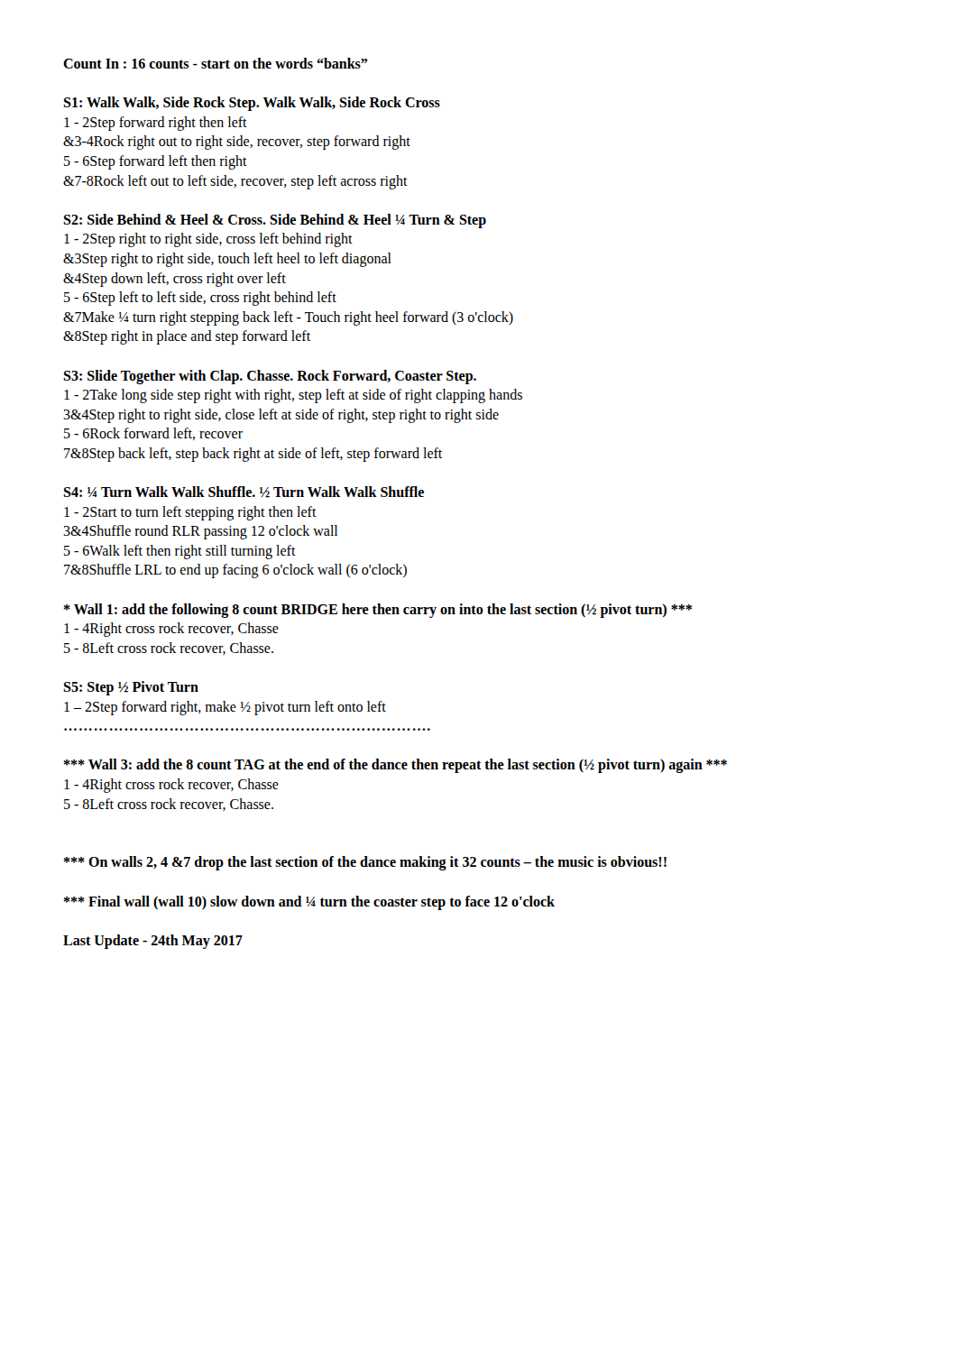Count In : 16 counts - start on the words “banks”
S1: Walk Walk, Side Rock Step. Walk Walk, Side Rock Cross
1 - 2Step forward right then left
&3-4Rock right out to right side, recover, step forward right
5 - 6Step forward left then right
&7-8Rock left out to left side, recover, step left across right
S2: Side Behind & Heel & Cross. Side Behind & Heel ¼ Turn & Step
1 - 2Step right to right side, cross left behind right
&3Step right to right side, touch left heel to left diagonal
&4Step down left, cross right over left
5 - 6Step left to left side, cross right behind left
&7Make ¼ turn right stepping back left - Touch right heel forward (3 o'clock)
&8Step right in place and step forward left
S3: Slide Together with Clap. Chasse. Rock Forward, Coaster Step.
1 - 2Take long side step right with right, step left at side of right clapping hands
3&4Step right to right side, close left at side of right, step right to right side
5 - 6Rock forward left, recover
7&8Step back left, step back right at side of left, step forward left
S4: ¼ Turn Walk Walk Shuffle. ½ Turn Walk Walk Shuffle
1 - 2Start to turn left stepping right then left
3&4Shuffle round RLR passing 12 o'clock wall
5 - 6Walk left then right still turning left
7&8Shuffle LRL to end up facing 6 o'clock wall (6 o'clock)
* Wall 1: add the following 8 count BRIDGE here then carry on into the last section (½ pivot turn) ***
1 - 4Right cross rock recover, Chasse
5 - 8Left cross rock recover, Chasse.
S5: Step ½ Pivot Turn
1 – 2Step forward right, make ½ pivot turn left onto left
……………………………………………………………….
*** Wall 3: add the 8 count TAG at the end of the dance then repeat the last section (½ pivot turn) again ***
1 - 4Right cross rock recover, Chasse
5 - 8Left cross rock recover, Chasse.
*** On walls 2, 4 &7 drop the last section of the dance making it 32 counts – the music is obvious!!
*** Final wall (wall 10) slow down and ¼ turn the coaster step to face 12 o'clock
Last Update - 24th May 2017